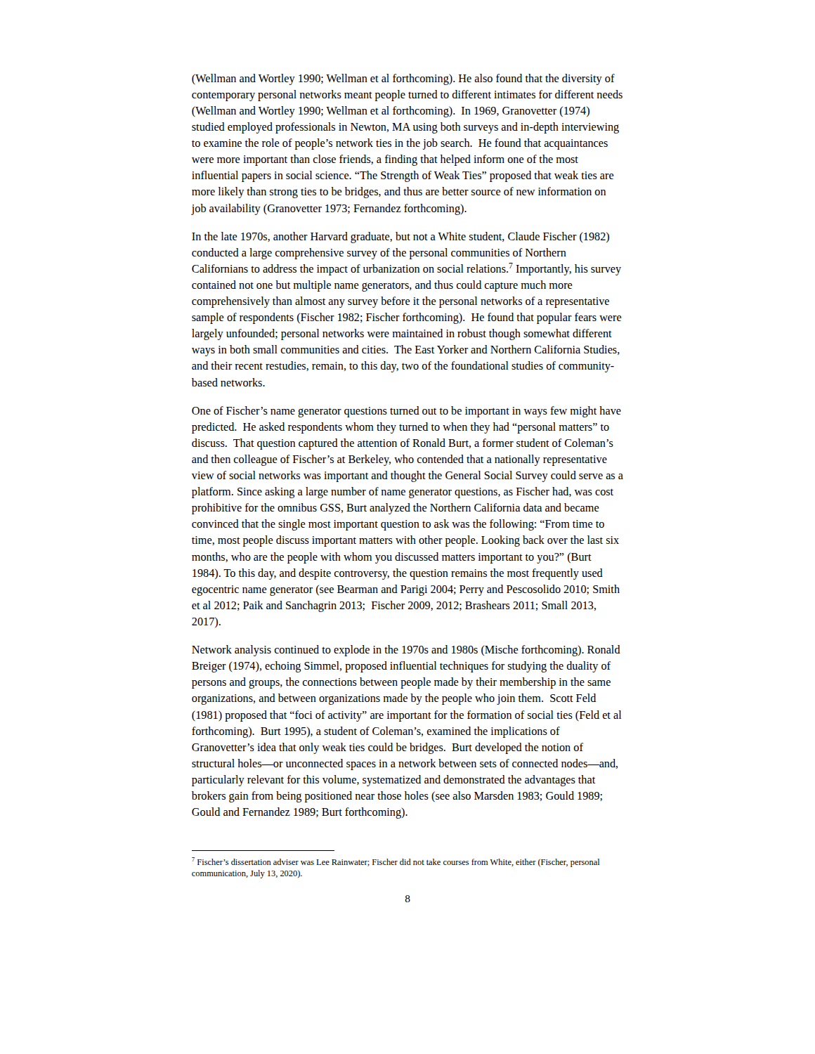(Wellman and Wortley 1990; Wellman et al forthcoming). He also found that the diversity of contemporary personal networks meant people turned to different intimates for different needs (Wellman and Wortley 1990; Wellman et al forthcoming). In 1969, Granovetter (1974) studied employed professionals in Newton, MA using both surveys and in-depth interviewing to examine the role of people’s network ties in the job search. He found that acquaintances were more important than close friends, a finding that helped inform one of the most influential papers in social science. “The Strength of Weak Ties” proposed that weak ties are more likely than strong ties to be bridges, and thus are better source of new information on job availability (Granovetter 1973; Fernandez forthcoming).
In the late 1970s, another Harvard graduate, but not a White student, Claude Fischer (1982) conducted a large comprehensive survey of the personal communities of Northern Californians to address the impact of urbanization on social relations.7 Importantly, his survey contained not one but multiple name generators, and thus could capture much more comprehensively than almost any survey before it the personal networks of a representative sample of respondents (Fischer 1982; Fischer forthcoming). He found that popular fears were largely unfounded; personal networks were maintained in robust though somewhat different ways in both small communities and cities. The East Yorker and Northern California Studies, and their recent restudies, remain, to this day, two of the foundational studies of community-based networks.
One of Fischer’s name generator questions turned out to be important in ways few might have predicted. He asked respondents whom they turned to when they had “personal matters” to discuss. That question captured the attention of Ronald Burt, a former student of Coleman’s and then colleague of Fischer’s at Berkeley, who contended that a nationally representative view of social networks was important and thought the General Social Survey could serve as a platform. Since asking a large number of name generator questions, as Fischer had, was cost prohibitive for the omnibus GSS, Burt analyzed the Northern California data and became convinced that the single most important question to ask was the following: “From time to time, most people discuss important matters with other people. Looking back over the last six months, who are the people with whom you discussed matters important to you?” (Burt 1984). To this day, and despite controversy, the question remains the most frequently used egocentric name generator (see Bearman and Parigi 2004; Perry and Pescosolido 2010; Smith et al 2012; Paik and Sanchagrin 2013; Fischer 2009, 2012; Brashears 2011; Small 2013, 2017).
Network analysis continued to explode in the 1970s and 1980s (Mische forthcoming). Ronald Breiger (1974), echoing Simmel, proposed influential techniques for studying the duality of persons and groups, the connections between people made by their membership in the same organizations, and between organizations made by the people who join them. Scott Feld (1981) proposed that “foci of activity” are important for the formation of social ties (Feld et al forthcoming). Burt 1995), a student of Coleman’s, examined the implications of Granovetter’s idea that only weak ties could be bridges. Burt developed the notion of structural holes—or unconnected spaces in a network between sets of connected nodes—and, particularly relevant for this volume, systematized and demonstrated the advantages that brokers gain from being positioned near those holes (see also Marsden 1983; Gould 1989; Gould and Fernandez 1989; Burt forthcoming).
7 Fischer’s dissertation adviser was Lee Rainwater; Fischer did not take courses from White, either (Fischer, personal communication, July 13, 2020).
8